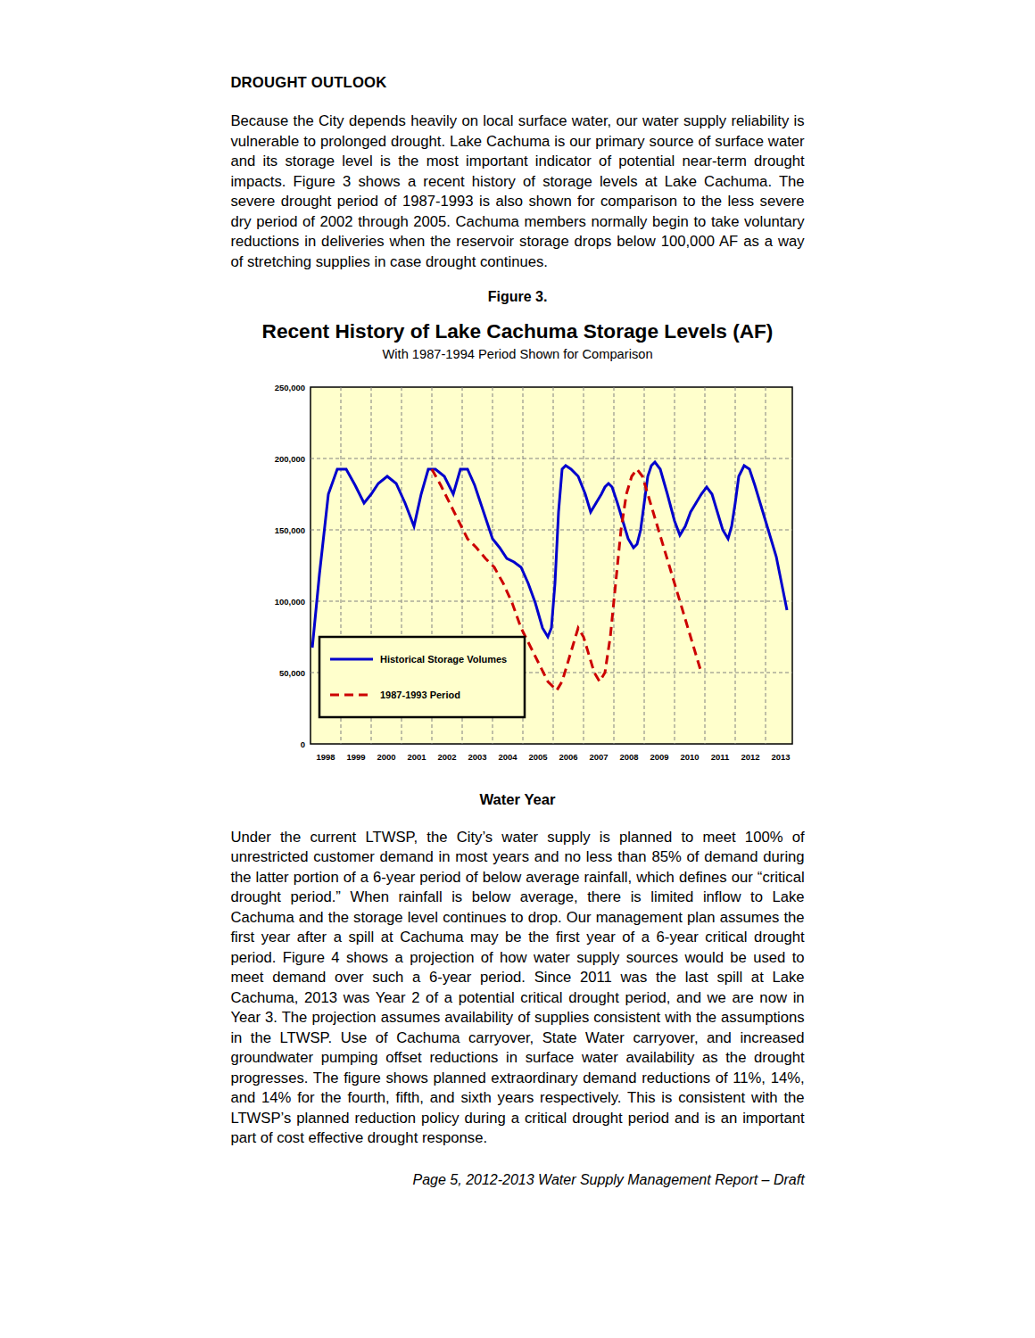DROUGHT OUTLOOK
Because the City depends heavily on local surface water, our water supply reliability is vulnerable to prolonged drought. Lake Cachuma is our primary source of surface water and its storage level is the most important indicator of potential near-term drought impacts. Figure 3 shows a recent history of storage levels at Lake Cachuma. The severe drought period of 1987-1993 is also shown for comparison to the less severe dry period of 2002 through 2005. Cachuma members normally begin to take voluntary reductions in deliveries when the reservoir storage drops below 100,000 AF as a way of stretching supplies in case drought continues.
Figure 3.
Recent History of Lake Cachuma Storage Levels (AF)
With 1987-1994 Period Shown for Comparison
250,000 200,000 150,000 100,000 50,000 0 1998 1999 2000 2001 2002 2003 2004 2005 2006 2007 2008 2009 2010 2011 2012 2013 Historical Storage Volumes 1987-1993 Period
Water Year
Under the current LTWSP, the City’s water supply is planned to meet 100% of unrestricted customer demand in most years and no less than 85% of demand during the latter portion of a 6-year period of below average rainfall, which defines our “critical drought period.” When rainfall is below average, there is limited inflow to Lake Cachuma and the storage level continues to drop. Our management plan assumes the first year after a spill at Cachuma may be the first year of a 6-year critical drought period. Figure 4 shows a projection of how water supply sources would be used to meet demand over such a 6-year period. Since 2011 was the last spill at Lake Cachuma, 2013 was Year 2 of a potential critical drought period, and we are now in Year 3. The projection assumes availability of supplies consistent with the assumptions in the LTWSP. Use of Cachuma carryover, State Water carryover, and increased groundwater pumping offset reductions in surface water availability as the drought progresses. The figure shows planned extraordinary demand reductions of 11%, 14%, and 14% for the fourth, fifth, and sixth years respectively. This is consistent with the LTWSP’s planned reduction policy during a critical drought period and is an important part of cost effective drought response.
Page 5, 2012-2013 Water Supply Management Report – Draft